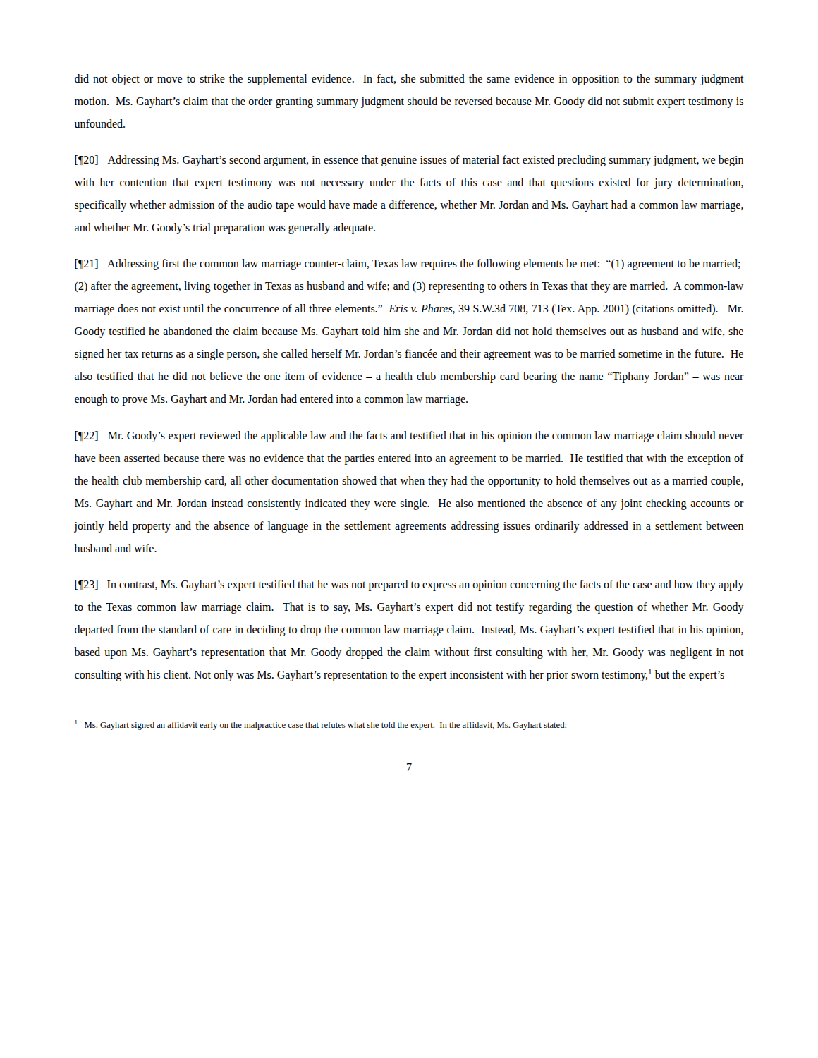did not object or move to strike the supplemental evidence. In fact, she submitted the same evidence in opposition to the summary judgment motion. Ms. Gayhart’s claim that the order granting summary judgment should be reversed because Mr. Goody did not submit expert testimony is unfounded.
[¶20] Addressing Ms. Gayhart’s second argument, in essence that genuine issues of material fact existed precluding summary judgment, we begin with her contention that expert testimony was not necessary under the facts of this case and that questions existed for jury determination, specifically whether admission of the audio tape would have made a difference, whether Mr. Jordan and Ms. Gayhart had a common law marriage, and whether Mr. Goody’s trial preparation was generally adequate.
[¶21] Addressing first the common law marriage counter-claim, Texas law requires the following elements be met: “(1) agreement to be married; (2) after the agreement, living together in Texas as husband and wife; and (3) representing to others in Texas that they are married. A common-law marriage does not exist until the concurrence of all three elements.” Eris v. Phares, 39 S.W.3d 708, 713 (Tex. App. 2001) (citations omitted). Mr. Goody testified he abandoned the claim because Ms. Gayhart told him she and Mr. Jordan did not hold themselves out as husband and wife, she signed her tax returns as a single person, she called herself Mr. Jordan’s fiancée and their agreement was to be married sometime in the future. He also testified that he did not believe the one item of evidence – a health club membership card bearing the name “Tiphany Jordan” – was near enough to prove Ms. Gayhart and Mr. Jordan had entered into a common law marriage.
[¶22] Mr. Goody’s expert reviewed the applicable law and the facts and testified that in his opinion the common law marriage claim should never have been asserted because there was no evidence that the parties entered into an agreement to be married. He testified that with the exception of the health club membership card, all other documentation showed that when they had the opportunity to hold themselves out as a married couple, Ms. Gayhart and Mr. Jordan instead consistently indicated they were single. He also mentioned the absence of any joint checking accounts or jointly held property and the absence of language in the settlement agreements addressing issues ordinarily addressed in a settlement between husband and wife.
[¶23] In contrast, Ms. Gayhart’s expert testified that he was not prepared to express an opinion concerning the facts of the case and how they apply to the Texas common law marriage claim. That is to say, Ms. Gayhart’s expert did not testify regarding the question of whether Mr. Goody departed from the standard of care in deciding to drop the common law marriage claim. Instead, Ms. Gayhart’s expert testified that in his opinion, based upon Ms. Gayhart’s representation that Mr. Goody dropped the claim without first consulting with her, Mr. Goody was negligent in not consulting with his client. Not only was Ms. Gayhart’s representation to the expert inconsistent with her prior sworn testimony,1 but the expert’s
1 Ms. Gayhart signed an affidavit early on the malpractice case that refutes what she told the expert. In the affidavit, Ms. Gayhart stated:
7